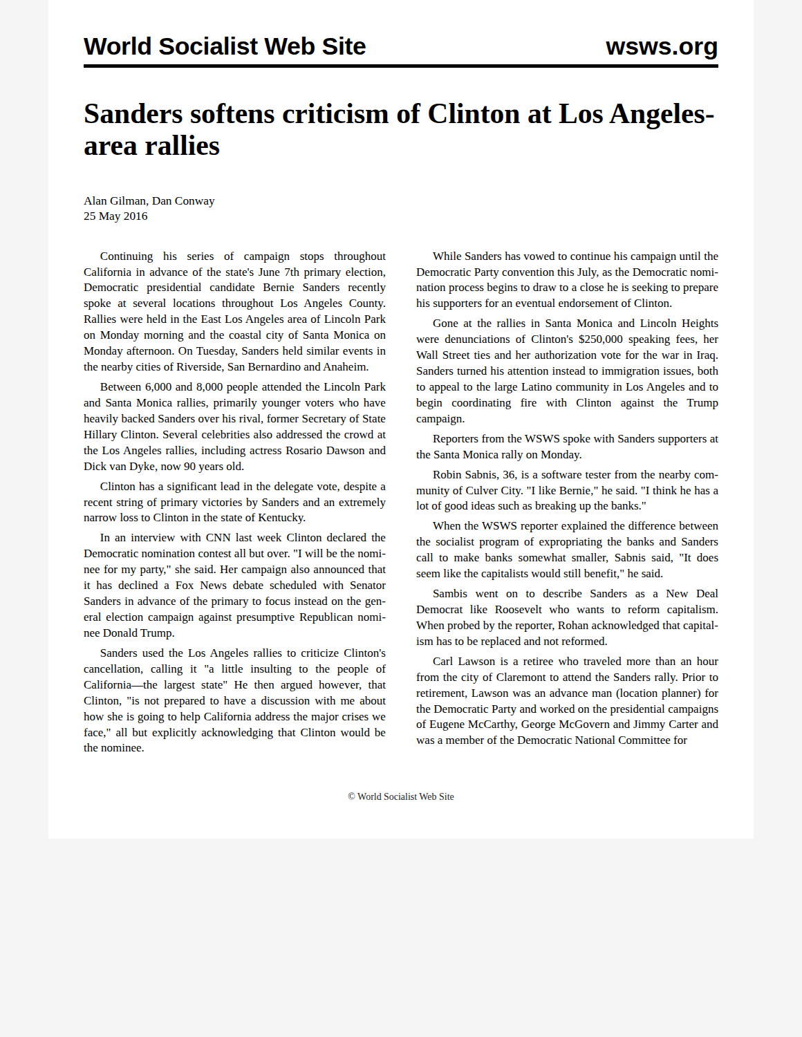World Socialist Web Site
wsws.org
Sanders softens criticism of Clinton at Los Angeles-area rallies
Alan Gilman, Dan Conway 25 May 2016
Continuing his series of campaign stops throughout California in advance of the state's June 7th primary election, Democratic presidential candidate Bernie Sanders recently spoke at several locations throughout Los Angeles County. Rallies were held in the East Los Angeles area of Lincoln Park on Monday morning and the coastal city of Santa Monica on Monday afternoon. On Tuesday, Sanders held similar events in the nearby cities of Riverside, San Bernardino and Anaheim.
Between 6,000 and 8,000 people attended the Lincoln Park and Santa Monica rallies, primarily younger voters who have heavily backed Sanders over his rival, former Secretary of State Hillary Clinton. Several celebrities also addressed the crowd at the Los Angeles rallies, including actress Rosario Dawson and Dick van Dyke, now 90 years old.
Clinton has a significant lead in the delegate vote, despite a recent string of primary victories by Sanders and an extremely narrow loss to Clinton in the state of Kentucky.
In an interview with CNN last week Clinton declared the Democratic nomination contest all but over. "I will be the nominee for my party," she said. Her campaign also announced that it has declined a Fox News debate scheduled with Senator Sanders in advance of the primary to focus instead on the general election campaign against presumptive Republican nominee Donald Trump.
Sanders used the Los Angeles rallies to criticize Clinton's cancellation, calling it "a little insulting to the people of California—the largest state" He then argued however, that Clinton, "is not prepared to have a discussion with me about how she is going to help California address the major crises we face," all but explicitly acknowledging that Clinton would be the nominee.
While Sanders has vowed to continue his campaign until the Democratic Party convention this July, as the Democratic nomination process begins to draw to a close he is seeking to prepare his supporters for an eventual endorsement of Clinton.
Gone at the rallies in Santa Monica and Lincoln Heights were denunciations of Clinton's $250,000 speaking fees, her Wall Street ties and her authorization vote for the war in Iraq. Sanders turned his attention instead to immigration issues, both to appeal to the large Latino community in Los Angeles and to begin coordinating fire with Clinton against the Trump campaign.
Reporters from the WSWS spoke with Sanders supporters at the Santa Monica rally on Monday.
Robin Sabnis, 36, is a software tester from the nearby community of Culver City. "I like Bernie," he said. "I think he has a lot of good ideas such as breaking up the banks."
When the WSWS reporter explained the difference between the socialist program of expropriating the banks and Sanders call to make banks somewhat smaller, Sabnis said, "It does seem like the capitalists would still benefit," he said.
Sambis went on to describe Sanders as a New Deal Democrat like Roosevelt who wants to reform capitalism. When probed by the reporter, Rohan acknowledged that capitalism has to be replaced and not reformed.
Carl Lawson is a retiree who traveled more than an hour from the city of Claremont to attend the Sanders rally. Prior to retirement, Lawson was an advance man (location planner) for the Democratic Party and worked on the presidential campaigns of Eugene McCarthy, George McGovern and Jimmy Carter and was a member of the Democratic National Committee for
© World Socialist Web Site